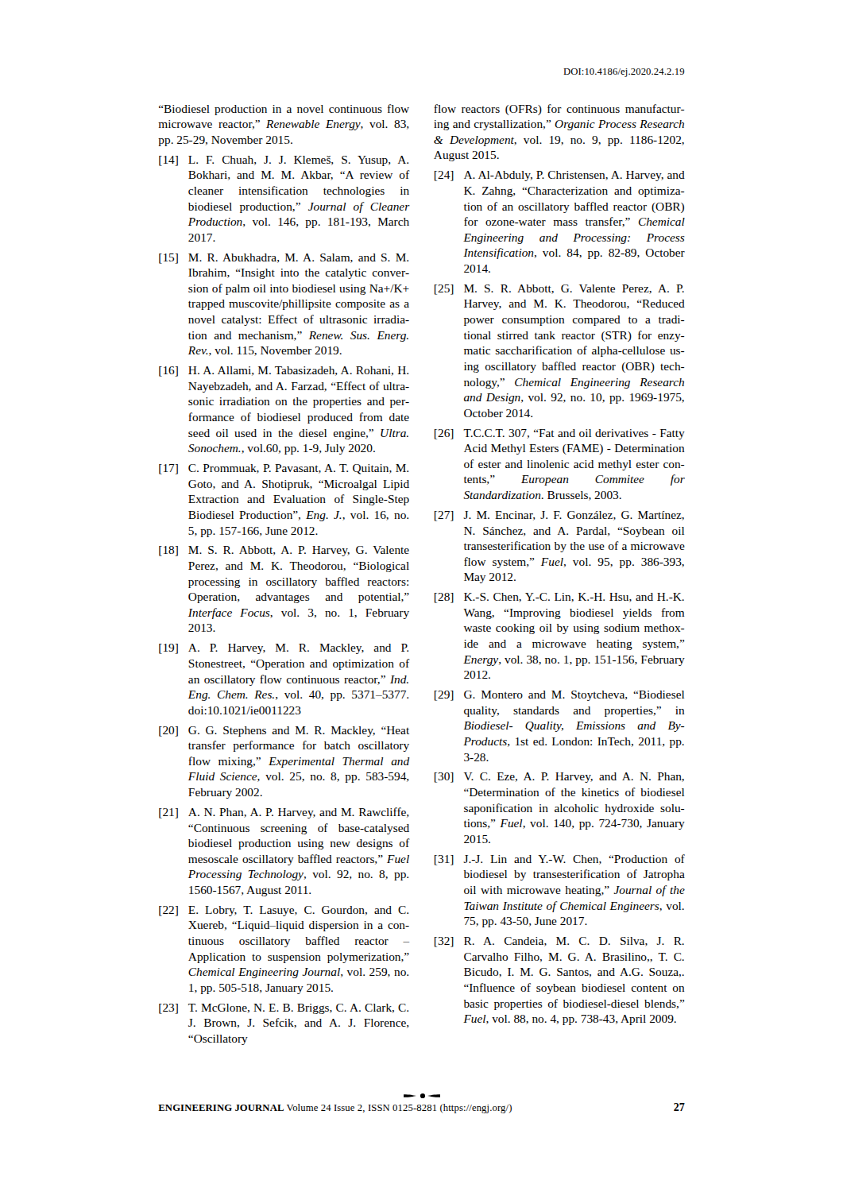DOI:10.4186/ej.2020.24.2.19
“Biodiesel production in a novel continuous flow microwave reactor,” Renewable Energy, vol. 83, pp. 25-29, November 2015.
[14] L. F. Chuah, J. J. Klemeš, S. Yusup, A. Bokhari, and M. M. Akbar, “A review of cleaner intensification technologies in biodiesel production,” Journal of Cleaner Production, vol. 146, pp. 181-193, March 2017.
[15] M. R. Abukhadra, M. A. Salam, and S. M. Ibrahim, “Insight into the catalytic conversion of palm oil into biodiesel using Na+/K+ trapped muscovite/phillipsite composite as a novel catalyst: Effect of ultrasonic irradiation and mechanism,” Renew. Sus. Energ. Rev., vol. 115, November 2019.
[16] H. A. Allami, M. Tabasizadeh, A. Rohani, H. Nayebzadeh, and A. Farzad, “Effect of ultrasonic irradiation on the properties and performance of biodiesel produced from date seed oil used in the diesel engine,” Ultra. Sonochem., vol.60, pp. 1-9, July 2020.
[17] C. Prommuak, P. Pavasant, A. T. Quitain, M. Goto, and A. Shotipruk, “Microalgal Lipid Extraction and Evaluation of Single-Step Biodiesel Production”, Eng. J., vol. 16, no. 5, pp. 157-166, June 2012.
[18] M. S. R. Abbott, A. P. Harvey, G. Valente Perez, and M. K. Theodorou, “Biological processing in oscillatory baffled reactors: Operation, advantages and potential,” Interface Focus, vol. 3, no. 1, February 2013.
[19] A. P. Harvey, M. R. Mackley, and P. Stonestreet, “Operation and optimization of an oscillatory flow continuous reactor,” Ind. Eng. Chem. Res., vol. 40, pp. 5371–5377. doi:10.1021/ie0011223
[20] G. G. Stephens and M. R. Mackley, “Heat transfer performance for batch oscillatory flow mixing,” Experimental Thermal and Fluid Science, vol. 25, no. 8, pp. 583-594, February 2002.
[21] A. N. Phan, A. P. Harvey, and M. Rawcliffe, “Continuous screening of base-catalysed biodiesel production using new designs of mesoscale oscillatory baffled reactors,” Fuel Processing Technology, vol. 92, no. 8, pp. 1560-1567, August 2011.
[22] E. Lobry, T. Lasuye, C. Gourdon, and C. Xuereb, “Liquid–liquid dispersion in a continuous oscillatory baffled reactor – Application to suspension polymerization,” Chemical Engineering Journal, vol. 259, no. 1, pp. 505-518, January 2015.
[23] T. McGlone, N. E. B. Briggs, C. A. Clark, C. J. Brown, J. Sefcik, and A. J. Florence, “Oscillatory
flow reactors (OFRs) for continuous manufacturing and crystallization,” Organic Process Research & Development, vol. 19, no. 9, pp. 1186-1202, August 2015.
[24] A. Al-Abduly, P. Christensen, A. Harvey, and K. Zahng, “Characterization and optimization of an oscillatory baffled reactor (OBR) for ozone-water mass transfer,” Chemical Engineering and Processing: Process Intensification, vol. 84, pp. 82-89, October 2014.
[25] M. S. R. Abbott, G. Valente Perez, A. P. Harvey, and M. K. Theodorou, “Reduced power consumption compared to a traditional stirred tank reactor (STR) for enzymatic saccharification of alpha-cellulose using oscillatory baffled reactor (OBR) technology,” Chemical Engineering Research and Design, vol. 92, no. 10, pp. 1969-1975, October 2014.
[26] T.C.C.T. 307, “Fat and oil derivatives - Fatty Acid Methyl Esters (FAME) - Determination of ester and linolenic acid methyl ester contents,” European Commitee for Standardization. Brussels, 2003.
[27] J. M. Encinar, J. F. González, G. Martínez, N. Sánchez, and A. Pardal, “Soybean oil transesterification by the use of a microwave flow system,” Fuel, vol. 95, pp. 386-393, May 2012.
[28] K.-S. Chen, Y.-C. Lin, K.-H. Hsu, and H.-K. Wang, “Improving biodiesel yields from waste cooking oil by using sodium methoxide and a microwave heating system,” Energy, vol. 38, no. 1, pp. 151-156, February 2012.
[29] G. Montero and M. Stoytcheva, “Biodiesel quality, standards and properties,” in Biodiesel- Quality, Emissions and By-Products, 1st ed. London: InTech, 2011, pp. 3-28.
[30] V. C. Eze, A. P. Harvey, and A. N. Phan, “Determination of the kinetics of biodiesel saponification in alcoholic hydroxide solutions,” Fuel, vol. 140, pp. 724-730, January 2015.
[31] J.-J. Lin and Y.-W. Chen, “Production of biodiesel by transesterification of Jatropha oil with microwave heating,” Journal of the Taiwan Institute of Chemical Engineers, vol. 75, pp. 43-50, June 2017.
[32] R. A. Candeia, M. C. D. Silva, J. R. Carvalho Filho, M. G. A. Brasilino,, T. C. Bicudo, I. M. G. Santos, and A.G. Souza,. “Influence of soybean biodiesel content on basic properties of biodiesel-diesel blends,” Fuel, vol. 88, no. 4, pp. 738-43, April 2009.
ENGINEERING JOURNAL Volume 24 Issue 2, ISSN 0125-8281 (https://engj.org/)
27